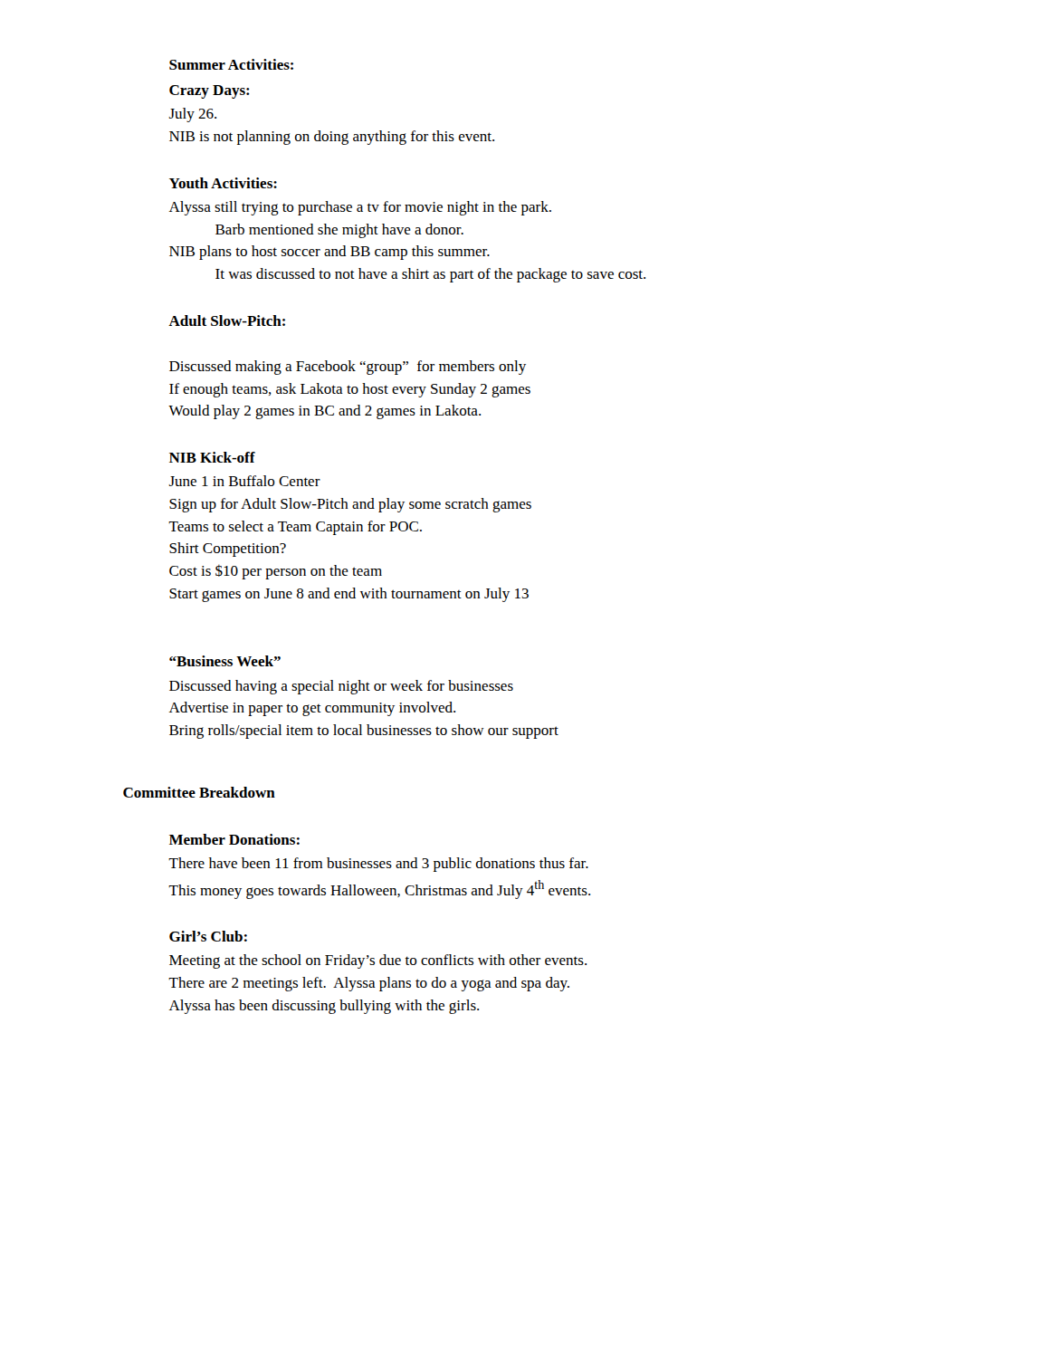Summer Activities:
Crazy Days:
July 26.
NIB is not planning on doing anything for this event.
Youth Activities:
Alyssa still trying to purchase a tv for movie night in the park.
Barb mentioned she might have a donor.
NIB plans to host soccer and BB camp this summer.
It was discussed to not have a shirt as part of the package to save cost.
Adult Slow-Pitch:
Discussed making a Facebook “group” for members only
If enough teams, ask Lakota to host every Sunday 2 games
Would play 2 games in BC and 2 games in Lakota.
NIB Kick-off
June 1 in Buffalo Center
Sign up for Adult Slow-Pitch and play some scratch games
Teams to select a Team Captain for POC.
Shirt Competition?
Cost is $10 per person on the team
Start games on June 8 and end with tournament on July 13
“Business Week”
Discussed having a special night or week for businesses
Advertise in paper to get community involved.
Bring rolls/special item to local businesses to show our support
Committee Breakdown
Member Donations:
There have been 11 from businesses and 3 public donations thus far.
This money goes towards Halloween, Christmas and July 4th events.
Girl’s Club:
Meeting at the school on Friday’s due to conflicts with other events.
There are 2 meetings left. Alyssa plans to do a yoga and spa day.
Alyssa has been discussing bullying with the girls.